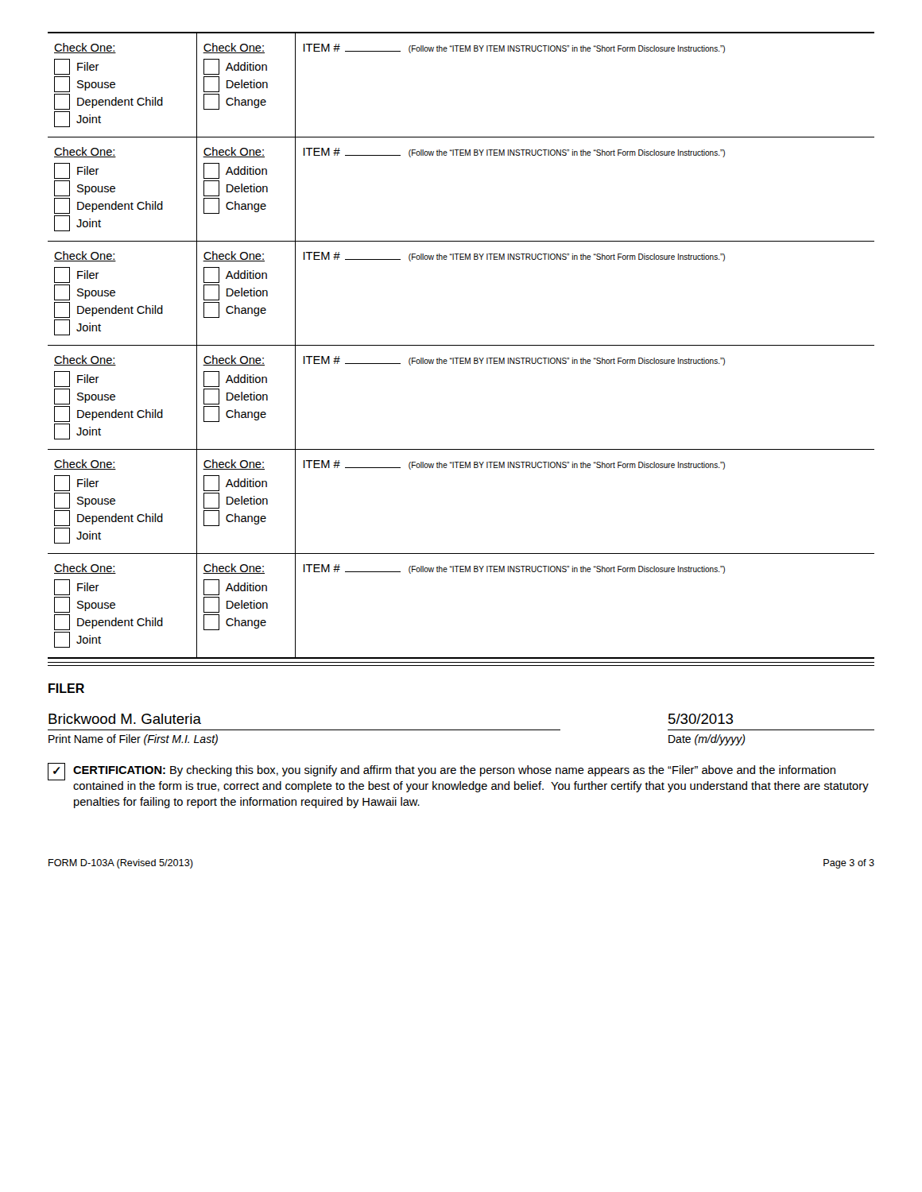| Check One: Filer Spouse Dependent Child Joint | Check One: Addition Deletion Change | ITEM # (Follow the “ITEM BY ITEM INSTRUCTIONS” in the “Short Form Disclosure Instructions.”) |
| Check One: Filer Spouse Dependent Child Joint | Check One: Addition Deletion Change | ITEM # (Follow the “ITEM BY ITEM INSTRUCTIONS” in the “Short Form Disclosure Instructions.”) |
| Check One: Filer Spouse Dependent Child Joint | Check One: Addition Deletion Change | ITEM # (Follow the “ITEM BY ITEM INSTRUCTIONS” in the “Short Form Disclosure Instructions.”) |
| Check One: Filer Spouse Dependent Child Joint | Check One: Addition Deletion Change | ITEM # (Follow the “ITEM BY ITEM INSTRUCTIONS” in the “Short Form Disclosure Instructions.”) |
| Check One: Filer Spouse Dependent Child Joint | Check One: Addition Deletion Change | ITEM # (Follow the “ITEM BY ITEM INSTRUCTIONS” in the “Short Form Disclosure Instructions.”) |
| Check One: Filer Spouse Dependent Child Joint | Check One: Addition Deletion Change | ITEM # (Follow the “ITEM BY ITEM INSTRUCTIONS” in the “Short Form Disclosure Instructions.”) |
FILER
Brickwood M. Galuteria
Print Name of Filer (First M.I. Last)
5/30/2013
Date (m/d/yyyy)
✓
CERTIFICATION: By checking this box, you signify and affirm that you are the person whose name appears as the “Filer” above and the information contained in the form is true, correct and complete to the best of your knowledge and belief. You further certify that you understand that there are statutory penalties for failing to report the information required by Hawaii law.
FORM D-103A (Revised 5/2013) Page 3 of 3